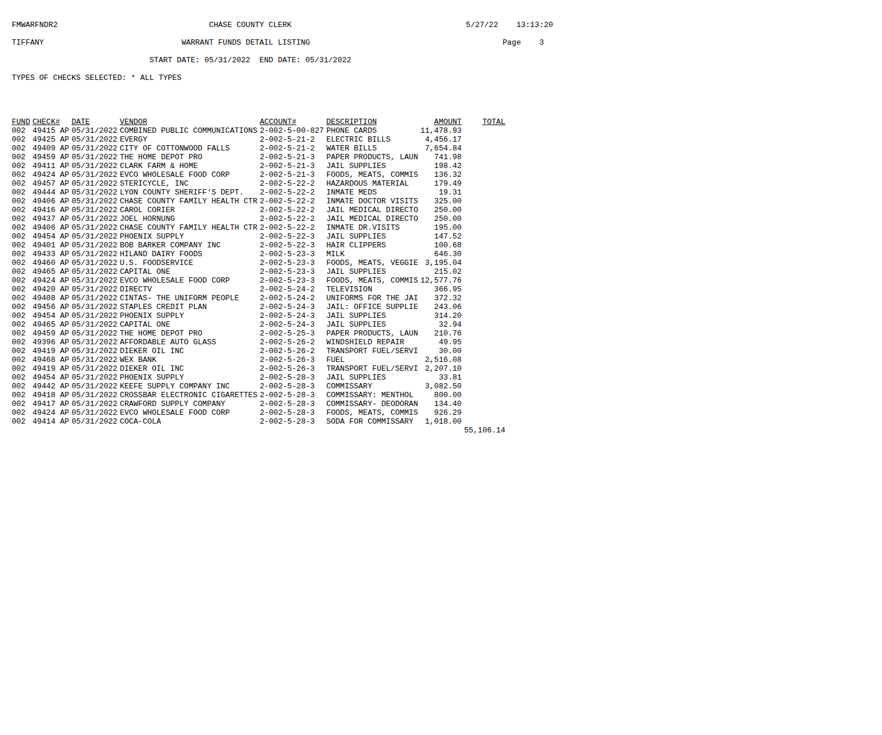FMWARFNDR2 CHASE COUNTY CLERK 5/27/22 13:13:20
TIFFANY WARRANT FUNDS DETAIL LISTING Page 3
START DATE: 05/31/2022 END DATE: 05/31/2022
TYPES OF CHECKS SELECTED: * ALL TYPES
| FUND | CHECK# | DATE | VENDOR | ACCOUNT# | DESCRIPTION | AMOUNT | TOTAL |
| --- | --- | --- | --- | --- | --- | --- | --- |
| 002 | 49415 AP | 05/31/2022 | COMBINED PUBLIC COMMUNICATIONS | 2-002-5-00-827 | PHONE CARDS | 11,478.93 | |
| 002 | 49425 AP | 05/31/2022 | EVERGY | 2-002-5-21-2 | ELECTRIC BILLS | 4,456.17 | |
| 002 | 49409 AP | 05/31/2022 | CITY OF COTTONWOOD FALLS | 2-002-5-21-2 | WATER BILLS | 7,654.84 | |
| 002 | 49459 AP | 05/31/2022 | THE HOME DEPOT PRO | 2-002-5-21-3 | PAPER PRODUCTS, LAUN | 741.98 | |
| 002 | 49411 AP | 05/31/2022 | CLARK FARM & HOME | 2-002-5-21-3 | JAIL SUPPLIES | 198.42 | |
| 002 | 49424 AP | 05/31/2022 | EVCO WHOLESALE FOOD CORP | 2-002-5-21-3 | FOODS, MEATS, COMMIS | 136.32 | |
| 002 | 49457 AP | 05/31/2022 | STERICYCLE, INC | 2-002-5-22-2 | HAZARDOUS MATERIAL | 179.49 | |
| 002 | 49444 AP | 05/31/2022 | LYON COUNTY SHERIFF'S DEPT. | 2-002-5-22-2 | INMATE MEDS | 19.31 | |
| 002 | 49406 AP | 05/31/2022 | CHASE COUNTY FAMILY HEALTH CTR | 2-002-5-22-2 | INMATE DOCTOR VISITS | 325.00 | |
| 002 | 49416 AP | 05/31/2022 | CAROL CORIER | 2-002-5-22-2 | JAIL MEDICAL DIRECTO | 250.00 | |
| 002 | 49437 AP | 05/31/2022 | JOEL HORNUNG | 2-002-5-22-2 | JAIL MEDICAL DIRECTO | 250.00 | |
| 002 | 49406 AP | 05/31/2022 | CHASE COUNTY FAMILY HEALTH CTR | 2-002-5-22-2 | INMATE DR.VISITS | 195.00 | |
| 002 | 49454 AP | 05/31/2022 | PHOENIX SUPPLY | 2-002-5-22-3 | JAIL SUPPLIES | 147.52 | |
| 002 | 49401 AP | 05/31/2022 | BOB BARKER COMPANY INC | 2-002-5-22-3 | HAIR CLIPPERS | 100.68 | |
| 002 | 49433 AP | 05/31/2022 | HILAND DAIRY FOODS | 2-002-5-23-3 | MILK | 646.30 | |
| 002 | 49460 AP | 05/31/2022 | U.S. FOODSERVICE | 2-002-5-23-3 | FOODS, MEATS, VEGGIE | 3,195.04 | |
| 002 | 49465 AP | 05/31/2022 | CAPITAL ONE | 2-002-5-23-3 | JAIL SUPPLIES | 215.02 | |
| 002 | 49424 AP | 05/31/2022 | EVCO WHOLESALE FOOD CORP | 2-002-5-23-3 | FOODS, MEATS, COMMIS | 12,577.76 | |
| 002 | 49420 AP | 05/31/2022 | DIRECTV | 2-002-5-24-2 | TELEVISION | 366.95 | |
| 002 | 49408 AP | 05/31/2022 | CINTAS- THE UNIFORM PEOPLE | 2-002-5-24-2 | UNIFORMS FOR THE JAI | 372.32 | |
| 002 | 49456 AP | 05/31/2022 | STAPLES CREDIT PLAN | 2-002-5-24-3 | JAIL: OFFICE SUPPLIE | 243.06 | |
| 002 | 49454 AP | 05/31/2022 | PHOENIX SUPPLY | 2-002-5-24-3 | JAIL SUPPLIES | 314.20 | |
| 002 | 49465 AP | 05/31/2022 | CAPITAL ONE | 2-002-5-24-3 | JAIL SUPPLIES | 32.94 | |
| 002 | 49459 AP | 05/31/2022 | THE HOME DEPOT PRO | 2-002-5-25-3 | PAPER PRODUCTS, LAUN | 210.76 | |
| 002 | 49396 AP | 05/31/2022 | AFFORDABLE AUTO GLASS | 2-002-5-26-2 | WINDSHIELD REPAIR | 49.95 | |
| 002 | 49419 AP | 05/31/2022 | DIEKER OIL INC | 2-002-5-26-2 | TRANSPORT FUEL/SERVI | 30.00 | |
| 002 | 49468 AP | 05/31/2022 | WEX BANK | 2-002-5-26-3 | FUEL | 2,516.08 | |
| 002 | 49419 AP | 05/31/2022 | DIEKER OIL INC | 2-002-5-26-3 | TRANSPORT FUEL/SERVI | 2,207.10 | |
| 002 | 49454 AP | 05/31/2022 | PHOENIX SUPPLY | 2-002-5-28-3 | JAIL SUPPLIES | 33.81 | |
| 002 | 49442 AP | 05/31/2022 | KEEFE SUPPLY COMPANY INC | 2-002-5-28-3 | COMMISSARY | 3,082.50 | |
| 002 | 49418 AP | 05/31/2022 | CROSSBAR ELECTRONIC CIGARETTES | 2-002-5-28-3 | COMMISSARY: MENTHOL | 800.00 | |
| 002 | 49417 AP | 05/31/2022 | CRAWFORD SUPPLY COMPANY | 2-002-5-28-3 | COMMISSARY- DEODORAN | 134.40 | |
| 002 | 49424 AP | 05/31/2022 | EVCO WHOLESALE FOOD CORP | 2-002-5-28-3 | FOODS, MEATS, COMMIS | 926.29 | |
| 002 | 49414 AP | 05/31/2022 | COCA-COLA | 2-002-5-28-3 | SODA FOR COMMISSARY | 1,018.00 | |
| | 55,106.14 |